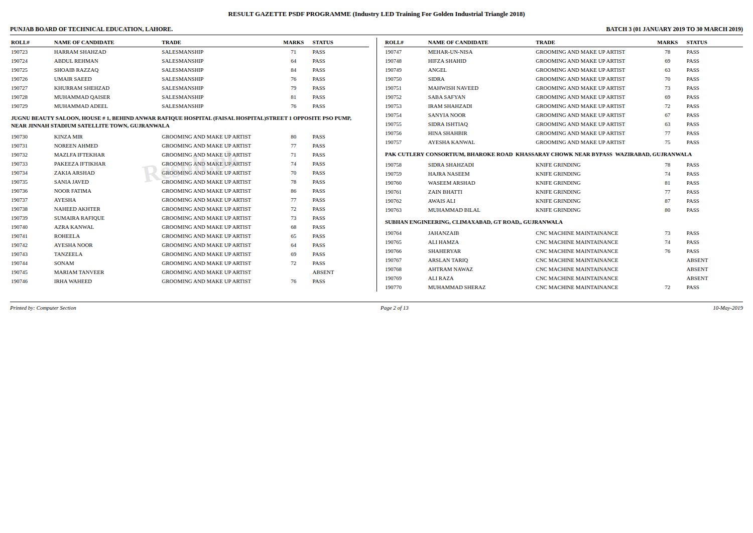RESULT GAZETTE PSDF PROGRAMME (Industry LED Training For Golden Industrial Triangle 2018)
PUNJAB BOARD OF TECHNICAL EDUCATION, LAHORE. BATCH 3 (01 JANUARY 2019 TO 30 MARCH 2019)
Result.pk
| ROLL# | NAME OF CANDIDATE | TRADE | MARKS | STATUS |
| --- | --- | --- | --- | --- |
| 190723 | HARRAM SHAHZAD | SALESMANSHIP | 71 | PASS |
| 190724 | ABDUL REHMAN | SALESMANSHIP | 64 | PASS |
| 190725 | SHOAIB RAZZAQ | SALESMANSHIP | 84 | PASS |
| 190726 | UMAIR SAEED | SALESMANSHIP | 76 | PASS |
| 190727 | KHURRAM SHEHZAD | SALESMANSHIP | 79 | PASS |
| 190728 | MUHAMMAD QAISER | SALESMANSHIP | 81 | PASS |
| 190729 | MUHAMMAD ADEEL | SALESMANSHIP | 76 | PASS |
| JUGNU BEAUTY SALOON, HOUSE # 1, BEHIND ANWAR RAFIQUE HOSPITAL (FAISAL HOSPITAL)STREET 1 OPPOSITE PSO PUMP, NEAR JINNAH STADIUM SATELLITE TOWN, GUJRANWALA |
| 190730 | KINZA MIR | GROOMING AND MAKE UP ARTIST | 80 | PASS |
| 190731 | NOREEN AHMED | GROOMING AND MAKE UP ARTIST | 77 | PASS |
| 190732 | MAZLFA IFTEKHAR | GROOMING AND MAKE UP ARTIST | 71 | PASS |
| 190733 | PAKEEZA IFTIKHAR | GROOMING AND MAKE UP ARTIST | 74 | PASS |
| 190734 | ZAKIA ARSHAD | GROOMING AND MAKE UP ARTIST | 70 | PASS |
| 190735 | SANIA JAVED | GROOMING AND MAKE UP ARTIST | 78 | PASS |
| 190736 | NOOR FATIMA | GROOMING AND MAKE UP ARTIST | 86 | PASS |
| 190737 | AYESHA | GROOMING AND MAKE UP ARTIST | 77 | PASS |
| 190738 | NAHEED AKHTER | GROOMING AND MAKE UP ARTIST | 72 | PASS |
| 190739 | SUMAIRA RAFIQUE | GROOMING AND MAKE UP ARTIST | 73 | PASS |
| 190740 | AZRA KANWAL | GROOMING AND MAKE UP ARTIST | 68 | PASS |
| 190741 | ROHEELA | GROOMING AND MAKE UP ARTIST | 65 | PASS |
| 190742 | AYESHA NOOR | GROOMING AND MAKE UP ARTIST | 64 | PASS |
| 190743 | TANZEELA | GROOMING AND MAKE UP ARTIST | 69 | PASS |
| 190744 | SONAM | GROOMING AND MAKE UP ARTIST | 72 | PASS |
| 190745 | MARIAM TANVEER | GROOMING AND MAKE UP ARTIST | | ABSENT |
| 190746 | IRHA WAHEED | GROOMING AND MAKE UP ARTIST | 76 | PASS |
| ROLL# | NAME OF CANDIDATE | TRADE | MARKS | STATUS |
| --- | --- | --- | --- | --- |
| 190747 | MEHAR-UN-NISA | GROOMING AND MAKE UP ARTIST | 78 | PASS |
| 190748 | HIFZA SHAHID | GROOMING AND MAKE UP ARTIST | 69 | PASS |
| 190749 | ANGEL | GROOMING AND MAKE UP ARTIST | 63 | PASS |
| 190750 | SIDRA | GROOMING AND MAKE UP ARTIST | 70 | PASS |
| 190751 | MAHWISH NAVEED | GROOMING AND MAKE UP ARTIST | 73 | PASS |
| 190752 | SABA SAFYAN | GROOMING AND MAKE UP ARTIST | 69 | PASS |
| 190753 | IRAM SHAHZADI | GROOMING AND MAKE UP ARTIST | 72 | PASS |
| 190754 | SANYIA NOOR | GROOMING AND MAKE UP ARTIST | 67 | PASS |
| 190755 | SIDRA ISHTIAQ | GROOMING AND MAKE UP ARTIST | 63 | PASS |
| 190756 | HINA SHAHBIR | GROOMING AND MAKE UP ARTIST | 77 | PASS |
| 190757 | AYESHA KANWAL | GROOMING AND MAKE UP ARTIST | 75 | PASS |
| PAK CUTLERY CONSORTIUM, BHAROKE ROAD KHASSARAY CHOWK NEAR BYPASS WAZIRABAD, GUJRANWALA |
| 190758 | SIDRA SHAHZADI | KNIFE GRINDING | 78 | PASS |
| 190759 | HAJRA NASEEM | KNIFE GRINDING | 74 | PASS |
| 190760 | WASEEM ARSHAD | KNIFE GRINDING | 81 | PASS |
| 190761 | ZAIN BHATTI | KNIFE GRINDING | 77 | PASS |
| 190762 | AWAIS ALI | KNIFE GRINDING | 87 | PASS |
| 190763 | MUHAMMAD BILAL | KNIFE GRINDING | 80 | PASS |
| SUBHAN ENGINEERING, CLIMAXABAD, GT ROAD,, GUJRANWALA |
| 190764 | JAHANZAIB | CNC MACHINE MAINTAINANCE | 73 | PASS |
| 190765 | ALI HAMZA | CNC MACHINE MAINTAINANCE | 74 | PASS |
| 190766 | SHAHERYAR | CNC MACHINE MAINTAINANCE | 76 | PASS |
| 190767 | ARSLAN TARIQ | CNC MACHINE MAINTAINANCE | | ABSENT |
| 190768 | AHTRAM NAWAZ | CNC MACHINE MAINTAINANCE | | ABSENT |
| 190769 | ALI RAZA | CNC MACHINE MAINTAINANCE | | ABSENT |
| 190770 | MUHAMMAD SHERAZ | CNC MACHINE MAINTAINANCE | 72 | PASS |
Printed by: Computer Section Page 2 of 13 10-May-2019